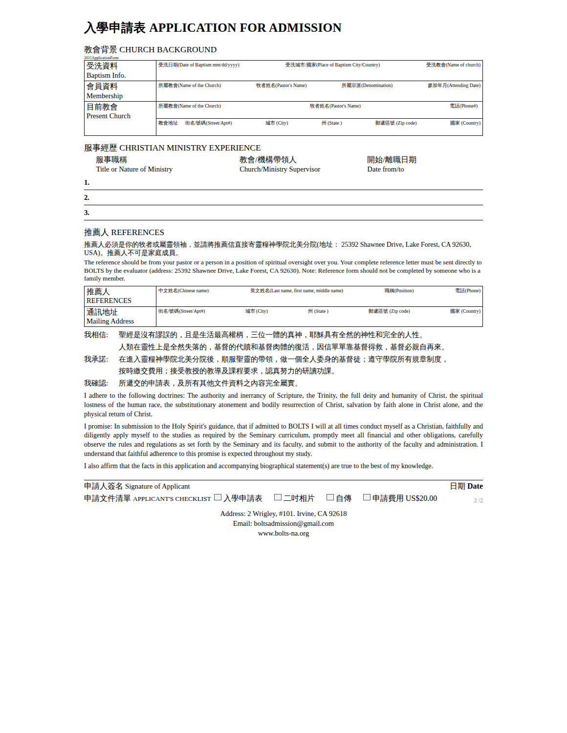入學申請表 APPLICATION FOR ADMISSION
教會背景 CHURCH BACKGROUND
2011ApplicationForm
| 受洗資料 Baptism Info. | 受洗日期(Date of Baptism mm/dd/yyyy) 受洗城市/國家(Place of Baptism City/Country) 受洗教會(Name of church) |
| 會員資料 Membership | 所屬教會(Name of the Church) 牧者姓名(Pastor's Name) 所屬宗派(Denomination) 參加年月(Attending Date) |
| 目前教會 Present Church | 所屬教會(Name of the Church) 牧者姓名(Pastor's Name) 電話(Phone#) |
| 教會地址 街名/號碼(Street/Apt#) 城市 (City) 州 (State ) 郵遞區號 (Zip code) 國家 (Country) |
服事經歷 CHRISTIAN MINISTRY EXPERIENCE
| | 服事職稱 Title or Nature of Ministry | 教會/機構帶領人 Church/Ministry Supervisor | 開始/離職日期 Date from/to |
| --- | --- | --- | --- |
| 1. | | | |
| 2. | | | |
| 3. | | | |
推薦人 REFERENCES
推薦人必須是你的牧者或屬靈領袖，並請將推薦信直接寄靈糧神學院北美分院(地址： 25392 Shawnee Drive, Lake Forest, CA 92630, USA)。推薦人不可是家庭成員。
The reference should be from your pastor or a person in a position of spiritual oversight over you. Your complete reference letter must be sent directly to BOLTS by the evaluator (address: 25392 Shawnee Drive, Lake Forest, CA 92630). Note: Reference form should not be completed by someone who is a family member.
| 推薦人 REFERENCES | 中文姓名(Chinese name) 英文姓名(Last name, first name, middle name) 職稱(Position) 電話(Phone) |
| 通訊地址 Mailing Address | 街名/號碼(Street/Apt#) 城市 (City) 州 (State ) 郵遞區號 (Zip code) 國家 (Country) |
我相信: 聖經是沒有謬誤的，且是生活最高權柄，三位一體的真神，耶穌具有全然的神性和完全的人性。
人類在靈性上是全然失落的，基督的代贖和基督肉體的復活，因信單單靠基督得救，基督必親自再來。
我承諾: 在進入靈糧神學院北美分院後，順服聖靈的帶領，做一個全人委身的基督徒；遵守學院所有規章制度，
按時繳交費用；接受教授的教導及課程要求，認真努力的研讀功課。
我確認: 所遞交的申請表，及所有其他文件資料之內容完全屬實。
I adhere to the following doctrines: The authority and inerrancy of Scripture, the Trinity, the full deity and humanity of Christ, the spiritual lostness of the human race, the substitutionary atonement and bodily resurrection of Christ, salvation by faith alone in Christ alone, and the physical return of Christ.
I promise: In submission to the Holy Spirit's guidance, that if admitted to BOLTS I will at all times conduct myself as a Christian, faithfully and diligently apply myself to the studies as required by the Seminary curriculum, promptly meet all financial and other obligations, carefully observe the rules and regulations as set forth by the Seminary and its faculty, and submit to the authority of the faculty and administration. I understand that faithful adherence to this promise is expected throughout my study.
I also affirm that the facts in this application and accompanying biographical statement(s) are true to the best of my knowledge.
申請人簽名 Signature of Applicant
日期 Date
申請文件清單 APPLICANT'S CHECKLIST 入學申請表 二吋相片 自傳 申請費用 US$20.00
2 /2
Address: 2 Wrigley, #101. Irvine, CA 92618
Email: boltsadmission@gmail.com
www.bolts-na.org